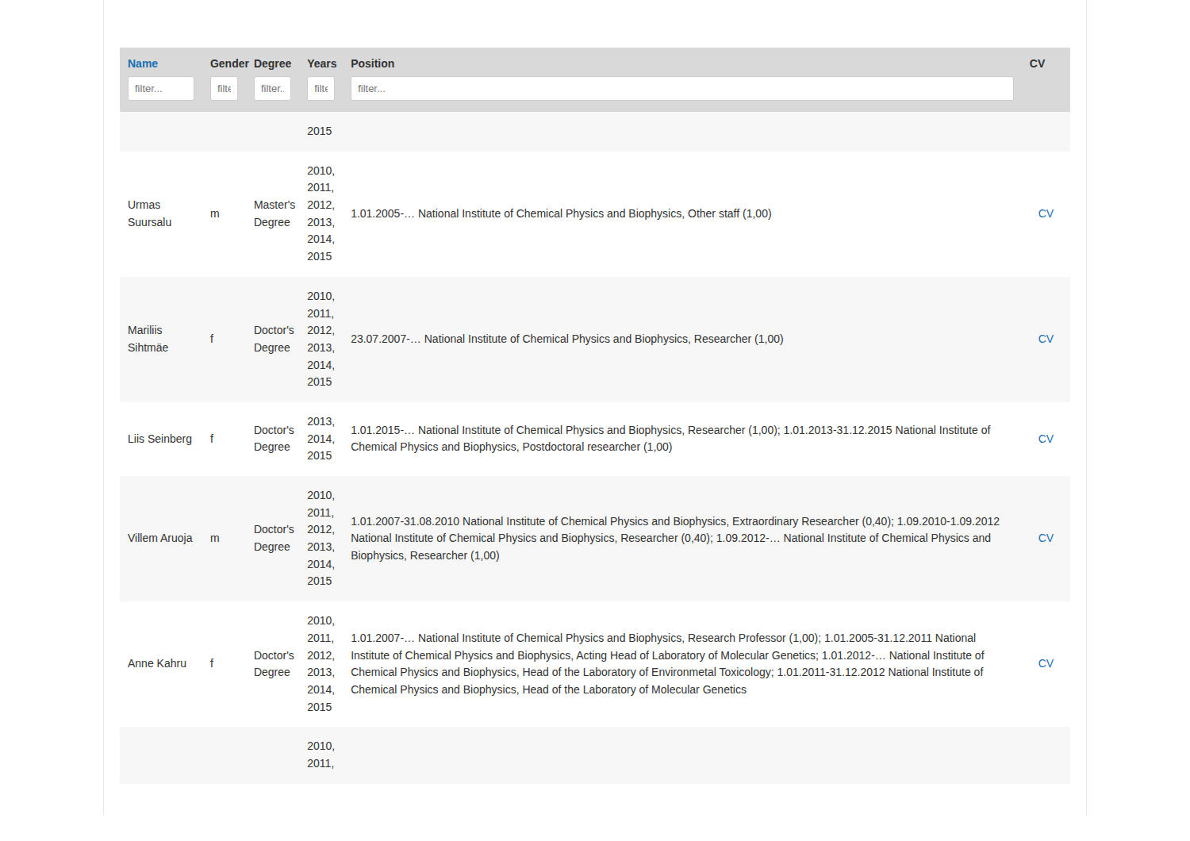| Name | Gender | Degree | Years | Position | CV |
| --- | --- | --- | --- | --- | --- |
| | | | 2015 | | |
| Urmas Suursalu | m | Master's Degree | 2010, 2011, 2012, 2013, 2014, 2015 | 1.01.2005-… National Institute of Chemical Physics and Biophysics, Other staff (1,00) | CV |
| Mariliis Sihtmäe | f | Doctor's Degree | 2010, 2011, 2012, 2013, 2014, 2015 | 23.07.2007-… National Institute of Chemical Physics and Biophysics, Researcher (1,00) | CV |
| Liis Seinberg | f | Doctor's Degree | 2013, 2014, 2015 | 1.01.2015-… National Institute of Chemical Physics and Biophysics, Researcher (1,00); 1.01.2013-31.12.2015 National Institute of Chemical Physics and Biophysics, Postdoctoral researcher (1,00) | CV |
| Villem Aruoja | m | Doctor's Degree | 2010, 2011, 2012, 2013, 2014, 2015 | 1.01.2007-31.08.2010 National Institute of Chemical Physics and Biophysics, Extraordinary Researcher (0,40); 1.09.2010-1.09.2012 National Institute of Chemical Physics and Biophysics, Researcher (0,40); 1.09.2012-… National Institute of Chemical Physics and Biophysics, Researcher (1,00) | CV |
| Anne Kahru | f | Doctor's Degree | 2010, 2011, 2012, 2013, 2014, 2015 | 1.01.2007-… National Institute of Chemical Physics and Biophysics, Research Professor (1,00); 1.01.2005-31.12.2011 National Institute of Chemical Physics and Biophysics, Acting Head of Laboratory of Molecular Genetics; 1.01.2012-… National Institute of Chemical Physics and Biophysics, Head of the Laboratory of Environmetal Toxicology; 1.01.2011-31.12.2012 National Institute of Chemical Physics and Biophysics, Head of the Laboratory of Molecular Genetics | CV |
| | | | 2010, 2011, | | |